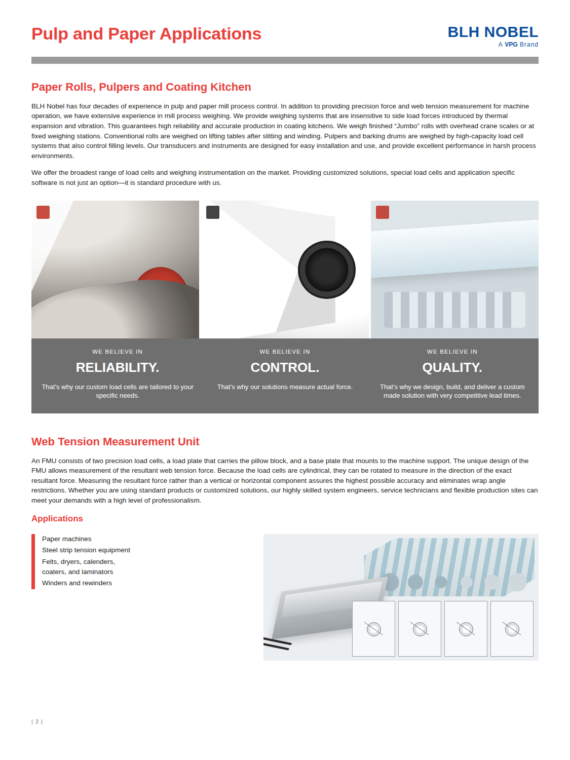Pulp and Paper Applications
BLH NOBEL
A VPG Brand
Paper Rolls, Pulpers and Coating Kitchen
BLH Nobel has four decades of experience in pulp and paper mill process control. In addition to providing precision force and web tension measurement for machine operation, we have extensive experience in mill process weighing. We provide weighing systems that are insensitive to side load forces introduced by thermal expansion and vibration. This guarantees high reliability and accurate production in coating kitchens. We weigh finished “Jumbo” rolls with overhead crane scales or at fixed weighing stations. Conventional rolls are weighed on lifting tables after slitting and winding. Pulpers and barking drums are weighed by high-capacity load cell systems that also control filling levels. Our transducers and instruments are designed for easy installation and use, and provide excellent performance in harsh process environments.
We offer the broadest range of load cells and weighing instrumentation on the market. Providing customized solutions, special load cells and application specific software is not just an option—it is standard procedure with us.
We believe in
RELIABILITY.
That's why our custom load cells are tailored to your specific needs.
We believe in
CONTROL.
That's why our solutions measure actual force.
We believe in
QUALITY.
That's why we design, build, and deliver a custom made solution with very competitive lead times.
Web Tension Measurement Unit
An FMU consists of two precision load cells, a load plate that carries the pillow block, and a base plate that mounts to the machine support. The unique design of the FMU allows measurement of the resultant web tension force. Because the load cells are cylindrical, they can be rotated to measure in the direction of the exact resultant force. Measuring the resultant force rather than a vertical or horizontal component assures the highest possible accuracy and eliminates wrap angle restrictions. Whether you are using standard products or customized solutions, our highly skilled system engineers, service technicians and flexible production sites can meet your demands with a high level of professionalism.
Applications
Paper machines
Steel strip tension equipment
Felts, dryers, calenders,
coaters, and laminators
Winders and rewinders
| 2 |